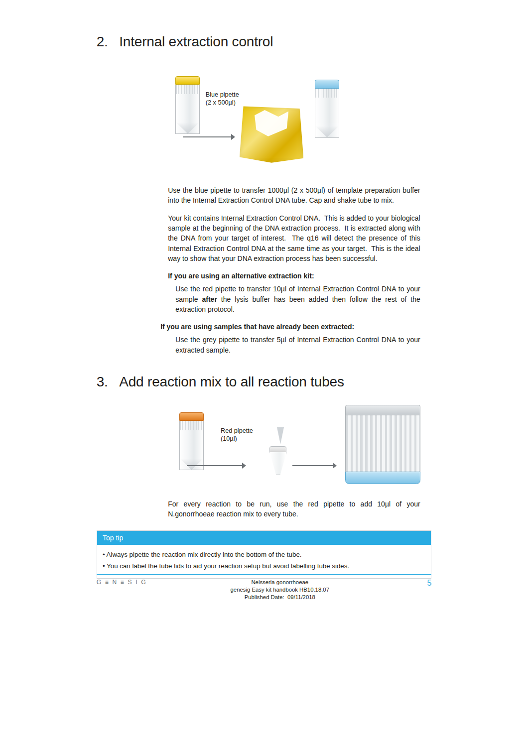2. Internal extraction control
Blue pipette
(2 x 500µl)
Use the blue pipette to transfer 1000µl (2 x 500µl) of template preparation buffer into the Internal Extraction Control DNA tube. Cap and shake tube to mix.
Your kit contains Internal Extraction Control DNA. This is added to your biological sample at the beginning of the DNA extraction process. It is extracted along with the DNA from your target of interest. The q16 will detect the presence of this Internal Extraction Control DNA at the same time as your target. This is the ideal way to show that your DNA extraction process has been successful.
If you are using an alternative extraction kit:
Use the red pipette to transfer 10µl of Internal Extraction Control DNA to your sample after the lysis buffer has been added then follow the rest of the extraction protocol.
If you are using samples that have already been extracted:
Use the grey pipette to transfer 5µl of Internal Extraction Control DNA to your extracted sample.
3. Add reaction mix to all reaction tubes
Red pipette
(10µl)
For every reaction to be run, use the red pipette to add 10µl of your N.gonorrhoeae reaction mix to every tube.
Top tip
• Always pipette the reaction mix directly into the bottom of the tube.
• You can label the tube lids to aid your reaction setup but avoid labelling tube sides.
G ≡ N ≡ S I G
Neisseria gonorrhoeae
genesig Easy kit handbook HB10.18.07
Published Date: 09/11/2018
5